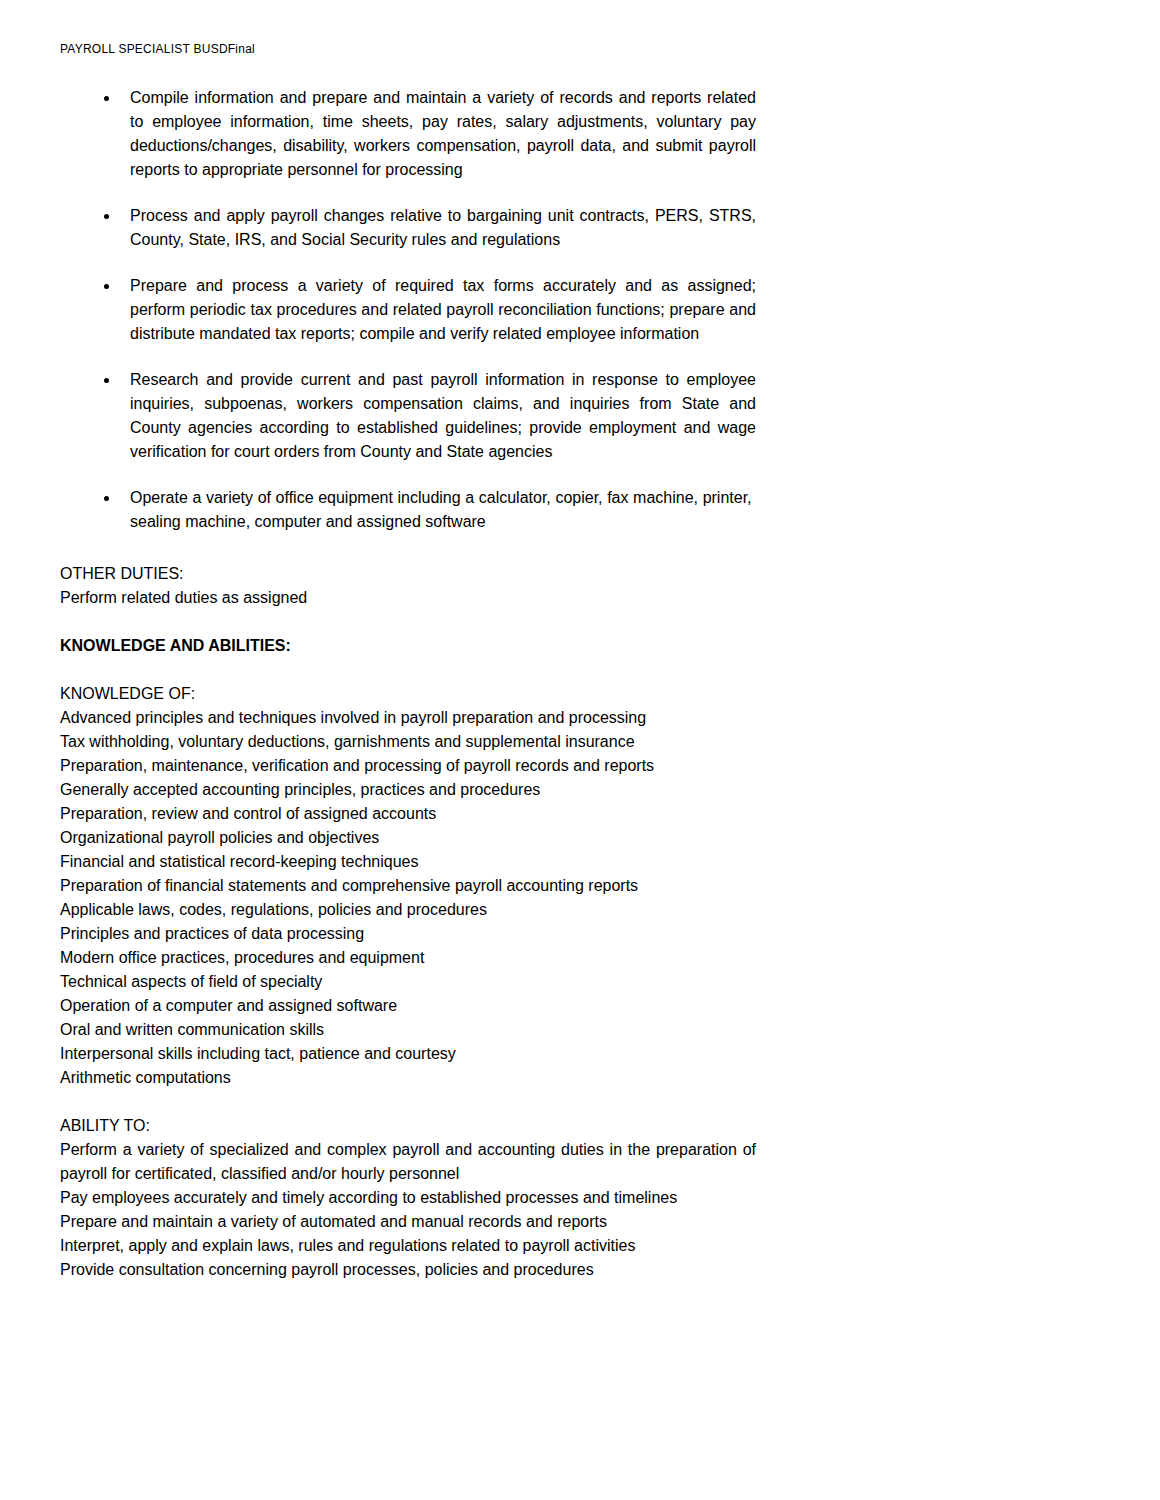PAYROLL SPECIALIST BUSDFinal
Compile information and prepare and maintain a variety of records and reports related to employee information, time sheets, pay rates, salary adjustments, voluntary pay deductions/changes, disability, workers compensation, payroll data, and submit payroll reports to appropriate personnel for processing
Process and apply payroll changes relative to bargaining unit contracts, PERS, STRS, County, State, IRS, and Social Security rules and regulations
Prepare and process a variety of required tax forms accurately and as assigned; perform periodic tax procedures and related payroll reconciliation functions; prepare and distribute mandated tax reports; compile and verify related employee information
Research and provide current and past payroll information in response to employee inquiries, subpoenas, workers compensation claims, and inquiries from State and County agencies according to established guidelines; provide employment and wage verification for court orders from County and State agencies
Operate a variety of office equipment including a calculator, copier, fax machine, printer, sealing machine, computer and assigned software
OTHER DUTIES:
Perform related duties as assigned
KNOWLEDGE AND ABILITIES:
KNOWLEDGE OF:
Advanced principles and techniques involved in payroll preparation and processing
Tax withholding, voluntary deductions, garnishments and supplemental insurance
Preparation, maintenance, verification and processing of payroll records and reports
Generally accepted accounting principles, practices and procedures
Preparation, review and control of assigned accounts
Organizational payroll policies and objectives
Financial and statistical record-keeping techniques
Preparation of financial statements and comprehensive payroll accounting reports
Applicable laws, codes, regulations, policies and procedures
Principles and practices of data processing
Modern office practices, procedures and equipment
Technical aspects of field of specialty
Operation of a computer and assigned software
Oral and written communication skills
Interpersonal skills including tact, patience and courtesy
Arithmetic computations
ABILITY TO:
Perform a variety of specialized and complex payroll and accounting duties in the preparation of payroll for certificated, classified and/or hourly personnel
Pay employees accurately and timely according to established processes and timelines
Prepare and maintain a variety of automated and manual records and reports
Interpret, apply and explain laws, rules and regulations related to payroll activities
Provide consultation concerning payroll processes, policies and procedures